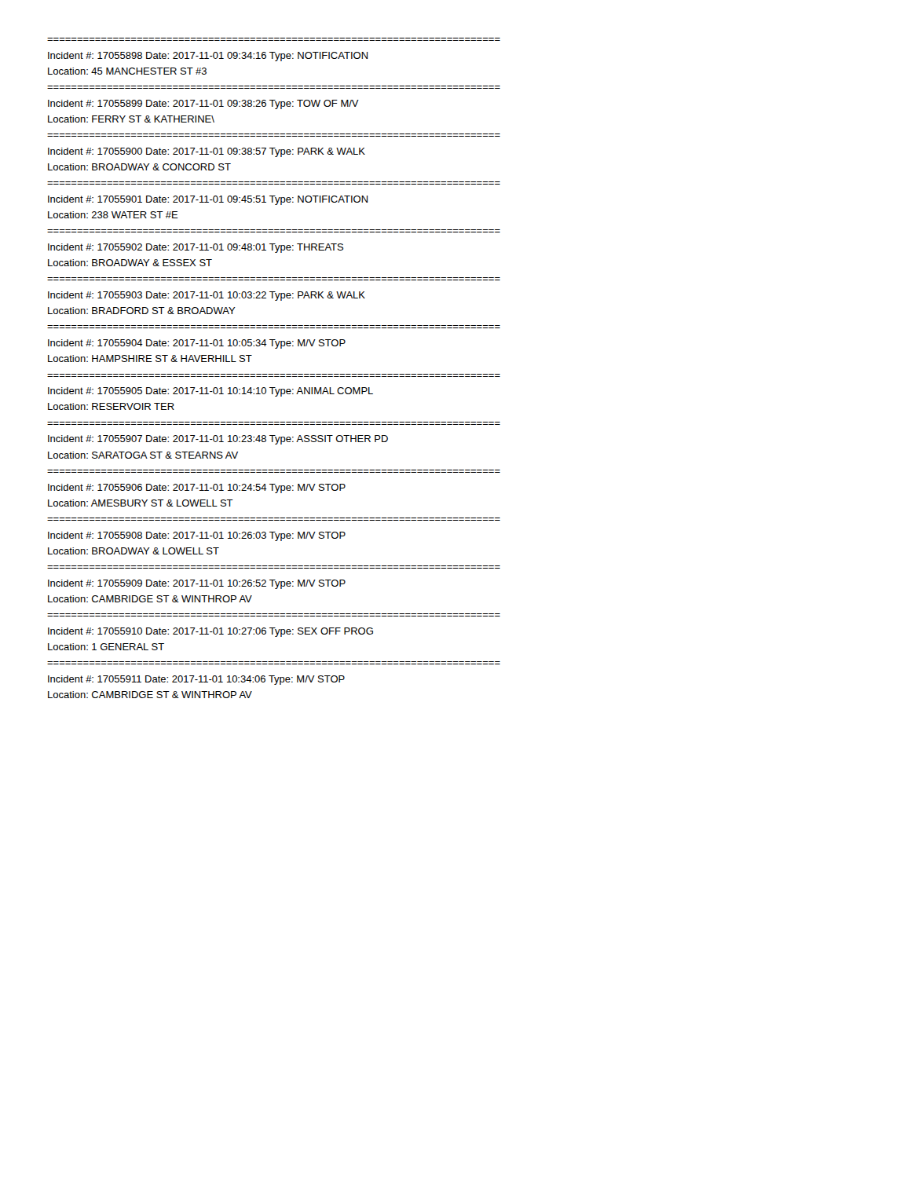============================================================================
Incident #: 17055898 Date: 2017-11-01 09:34:16 Type: NOTIFICATION
Location: 45 MANCHESTER ST #3
============================================================================
Incident #: 17055899 Date: 2017-11-01 09:38:26 Type: TOW OF M/V
Location: FERRY ST & KATHERINE\
============================================================================
Incident #: 17055900 Date: 2017-11-01 09:38:57 Type: PARK & WALK
Location: BROADWAY & CONCORD ST
============================================================================
Incident #: 17055901 Date: 2017-11-01 09:45:51 Type: NOTIFICATION
Location: 238 WATER ST #E
============================================================================
Incident #: 17055902 Date: 2017-11-01 09:48:01 Type: THREATS
Location: BROADWAY & ESSEX ST
============================================================================
Incident #: 17055903 Date: 2017-11-01 10:03:22 Type: PARK & WALK
Location: BRADFORD ST & BROADWAY
============================================================================
Incident #: 17055904 Date: 2017-11-01 10:05:34 Type: M/V STOP
Location: HAMPSHIRE ST & HAVERHILL ST
============================================================================
Incident #: 17055905 Date: 2017-11-01 10:14:10 Type: ANIMAL COMPL
Location: RESERVOIR TER
============================================================================
Incident #: 17055907 Date: 2017-11-01 10:23:48 Type: ASSSIT OTHER PD
Location: SARATOGA ST & STEARNS AV
============================================================================
Incident #: 17055906 Date: 2017-11-01 10:24:54 Type: M/V STOP
Location: AMESBURY ST & LOWELL ST
============================================================================
Incident #: 17055908 Date: 2017-11-01 10:26:03 Type: M/V STOP
Location: BROADWAY & LOWELL ST
============================================================================
Incident #: 17055909 Date: 2017-11-01 10:26:52 Type: M/V STOP
Location: CAMBRIDGE ST & WINTHROP AV
============================================================================
Incident #: 17055910 Date: 2017-11-01 10:27:06 Type: SEX OFF PROG
Location: 1 GENERAL ST
============================================================================
Incident #: 17055911 Date: 2017-11-01 10:34:06 Type: M/V STOP
Location: CAMBRIDGE ST & WINTHROP AV